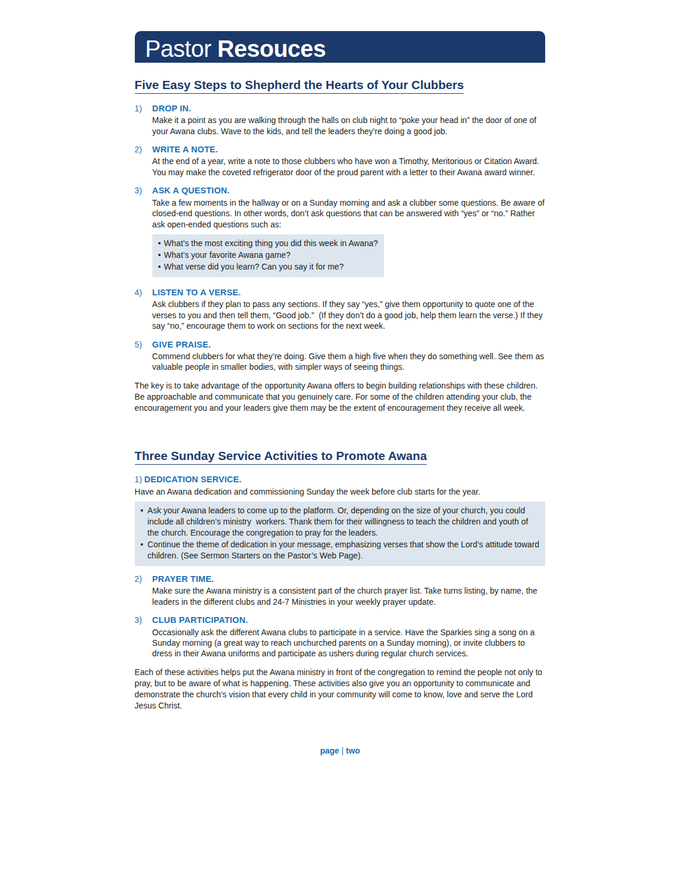Pastor Resouces
Five Easy Steps to Shepherd the Hearts of Your Clubbers
1) DROP IN.
Make it a point as you are walking through the halls on club night to “poke your head in” the door of one of your Awana clubs. Wave to the kids, and tell the leaders they’re doing a good job.
2) WRITE A NOTE.
At the end of a year, write a note to those clubbers who have won a Timothy, Meritorious or Citation Award. You may make the coveted refrigerator door of the proud parent with a letter to their Awana award winner.
3) ASK A QUESTION.
Take a few moments in the hallway or on a Sunday morning and ask a clubber some questions. Be aware of closed-end questions. In other words, don’t ask questions that can be answered with “yes” or “no.” Rather ask open-ended questions such as:
What’s the most exciting thing you did this week in Awana?
What’s your favorite Awana game?
What verse did you learn? Can you say it for me?
4) LISTEN TO A VERSE.
Ask clubbers if they plan to pass any sections. If they say “yes,” give them opportunity to quote one of the verses to you and then tell them, “Good job.” (If they don’t do a good job, help them learn the verse.) If they say “no,” encourage them to work on sections for the next week.
5) GIVE PRAISE.
Commend clubbers for what they’re doing. Give them a high five when they do something well. See them as valuable people in smaller bodies, with simpler ways of seeing things.
The key is to take advantage of the opportunity Awana offers to begin building relationships with these children. Be approachable and communicate that you genuinely care. For some of the children attending your club, the encouragement you and your leaders give them may be the extent of encouragement they receive all week.
Three Sunday Service Activities to Promote Awana
1) DEDICATION SERVICE.
Have an Awana dedication and commissioning Sunday the week before club starts for the year.
Ask your Awana leaders to come up to the platform. Or, depending on the size of your church, you could include all children’s ministry workers. Thank them for their willingness to teach the children and youth of the church. Encourage the congregation to pray for the leaders.
Continue the theme of dedication in your message, emphasizing verses that show the Lord’s attitude toward children. (See Sermon Starters on the Pastor’s Web Page).
2) PRAYER TIME.
Make sure the Awana ministry is a consistent part of the church prayer list. Take turns listing, by name, the leaders in the different clubs and 24-7 Ministries in your weekly prayer update.
3) CLUB PARTICIPATION.
Occasionally ask the different Awana clubs to participate in a service. Have the Sparkies sing a song on a Sunday morning (a great way to reach unchurched parents on a Sunday morning), or invite clubbers to dress in their Awana uniforms and participate as ushers during regular church services.
Each of these activities helps put the Awana ministry in front of the congregation to remind the people not only to pray, but to be aware of what is happening. These activities also give you an opportunity to communicate and demonstrate the church’s vision that every child in your community will come to know, love and serve the Lord Jesus Christ.
page | two